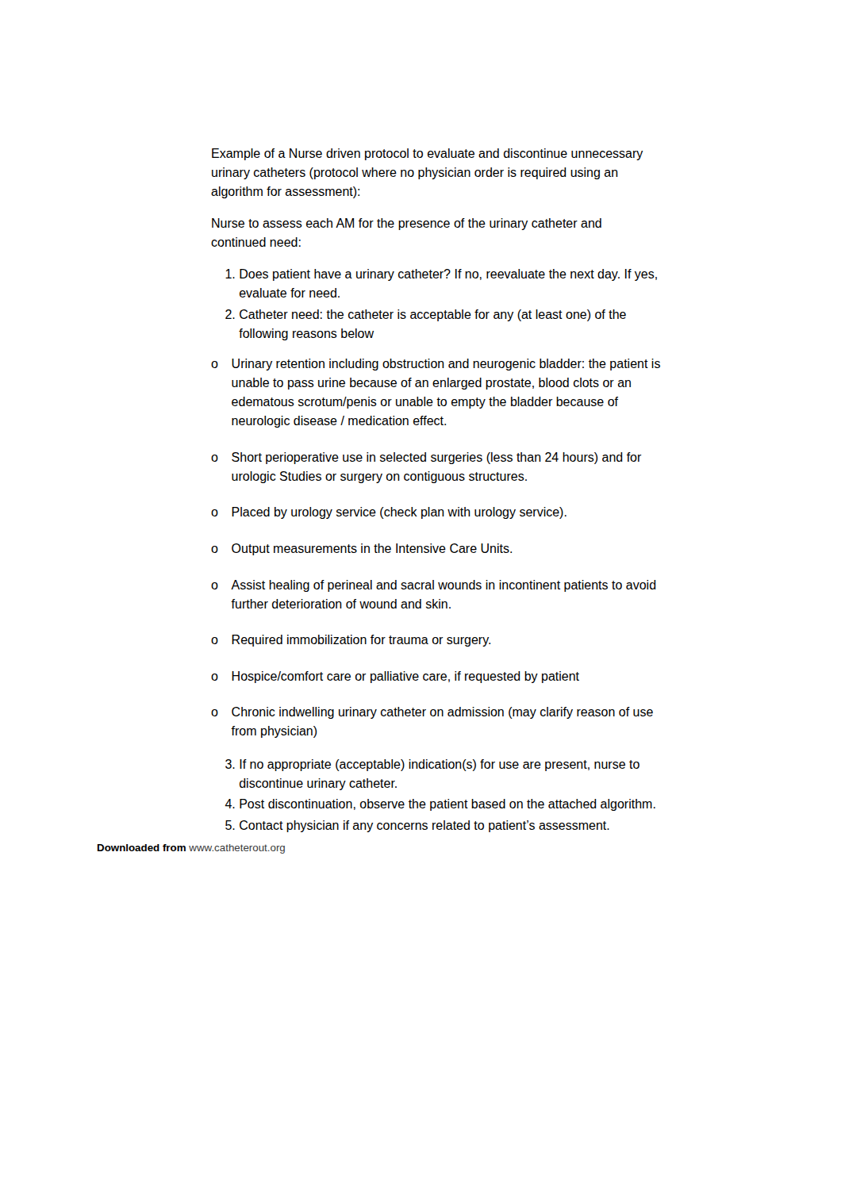Example of a Nurse driven protocol to evaluate and discontinue unnecessary urinary catheters (protocol where no physician order is required using an algorithm for assessment):
Nurse to assess each AM for the presence of the urinary catheter and continued need:
Does patient have a urinary catheter? If no, reevaluate the next day. If yes, evaluate for need.
Catheter need: the catheter is acceptable for any (at least one) of the following reasons below
Urinary retention including obstruction and neurogenic bladder: the patient is unable to pass urine because of an enlarged prostate, blood clots or an edematous scrotum/penis or unable to empty the bladder because of neurologic disease / medication effect.
Short perioperative use in selected surgeries (less than 24 hours) and for urologic Studies or surgery on contiguous structures.
Placed by urology service (check plan with urology service).
Output measurements in the Intensive Care Units.
Assist healing of perineal and sacral wounds in incontinent patients to avoid further deterioration of wound and skin.
Required immobilization for trauma or surgery.
Hospice/comfort care or palliative care, if requested by patient
Chronic indwelling urinary catheter on admission (may clarify reason of use from physician)
If no appropriate (acceptable) indication(s) for use are present, nurse to discontinue urinary catheter.
Post discontinuation, observe the patient based on the attached algorithm.
Contact physician if any concerns related to patient’s assessment.
Downloaded from www.catheterout.org